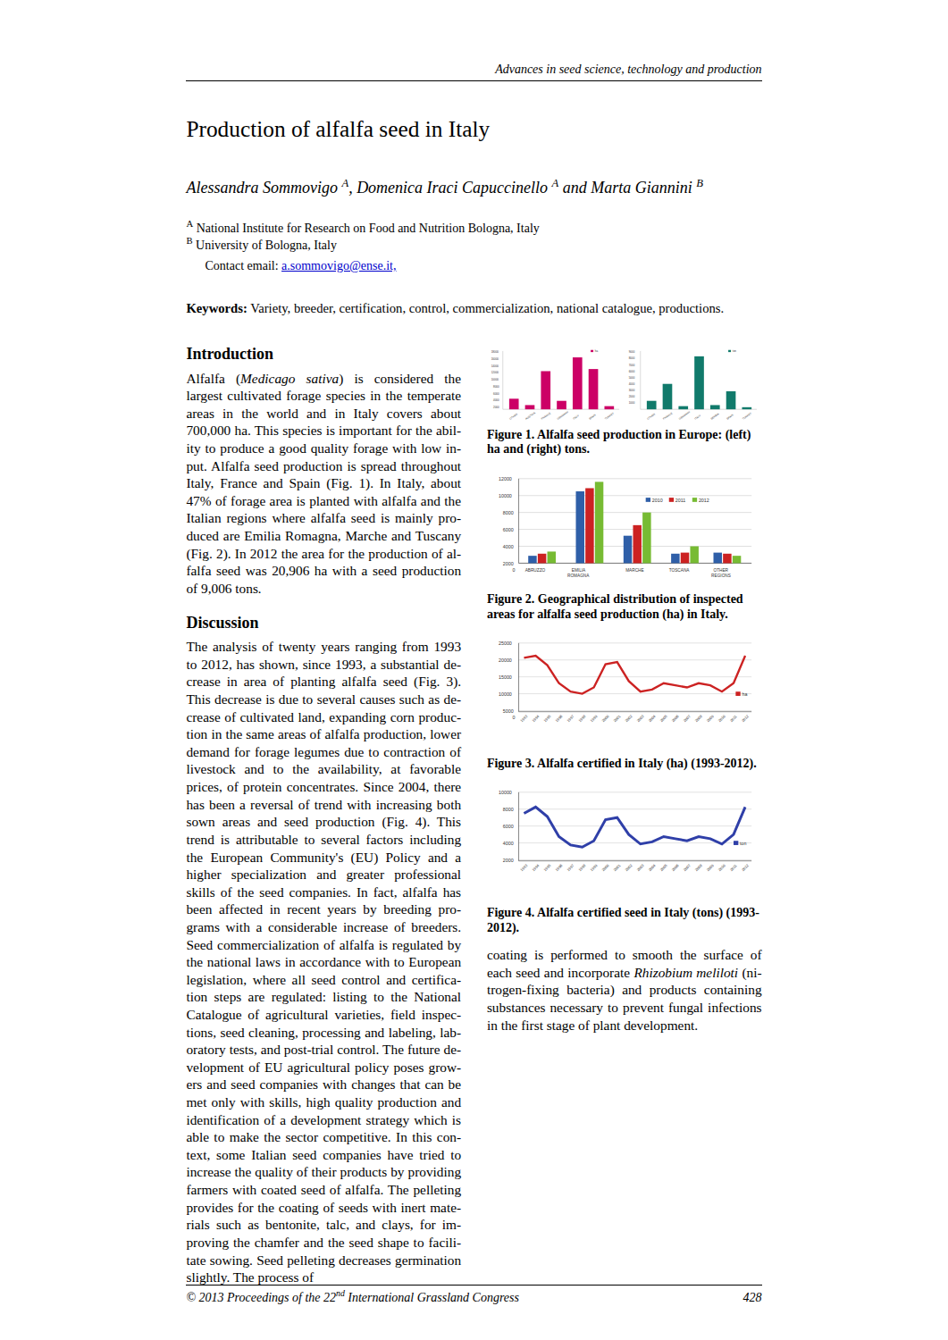Advances in seed science, technology and production
Production of alfalfa seed in Italy
Alessandra Sommovigo A, Domenica Iraci Capuccinello A and Marta Giannini B
A National Institute for Research on Food and Nutrition Bologna, Italy
B University of Bologna, Italy
Contact email: a.sommovigo@ense.it,
Keywords: Variety, breeder, certification, control, commercialization, national catalogue, productions.
Introduction
Alfalfa (Medicago sativa) is considered the largest cultivated forage species in the temperate areas in the world and in Italy covers about 700,000 ha. This species is important for the ability to produce a good quality forage with low input. Alfalfa seed production is spread throughout Italy, France and Spain (Fig. 1). In Italy, about 47% of forage area is planted with alfalfa and the Italian regions where alfalfa seed is mainly produced are Emilia Romagna, Marche and Tuscany (Fig. 2). In 2012 the area for the production of alfalfa seed was 20,906 ha with a seed production of 9,006 tons.
Discussion
The analysis of twenty years ranging from 1993 to 2012, has shown, since 1993, a substantial decrease in area of planting alfalfa seed (Fig. 3). This decrease is due to several causes such as decrease of cultivated land, expanding corn production in the same areas of alfalfa production, lower demand for forage legumes due to contraction of livestock and to the availability, at favorable prices, of protein concentrates. Since 2004, there has been a reversal of trend with increasing both sown areas and seed production (Fig. 4). This trend is attributable to several factors including the European Community's (EU) Policy and a higher specialization and greater professional skills of the seed companies. In fact, alfalfa has been affected in recent years by breeding programs with a considerable increase of breeders. Seed commercialization of alfalfa is regulated by the national laws in accordance with to European legislation, where all seed control and certification steps are regulated: listing to the National Catalogue of agricultural varieties, field inspections, seed cleaning, processing and labeling, laboratory tests, and post-trial control. The future development of EU agricultural policy poses growers and seed companies with changes that can be met only with skills, high quality production and identification of a development strategy which is able to make the sector competitive. In this context, some Italian seed companies have tried to increase the quality of their products by providing farmers with coated seed of alfalfa. The pelleting provides for the coating of seeds with inert materials such as bentonite, talc, and clays, for improving the chamfer and the seed shape to facilitate sowing. Seed pelleting decreases germination slightly. The process of
Figure 1. Alfalfa seed production in Europe: (left) ha and (right) tons.
Figure 2. Geographical distribution of inspected areas for alfalfa seed production (ha) in Italy.
Figure 3. Alfalfa certified in Italy (ha) (1993-2012).
Figure 4. Alfalfa certified seed in Italy (tons) (1993-2012).
coating is performed to smooth the surface of each seed and incorporate Rhizobium meliloti (nitrogen-fixing bacteria) and products containing substances necessary to prevent fungal infections in the first stage of plant development.
© 2013 Proceedings of the 22nd International Grassland Congress
428